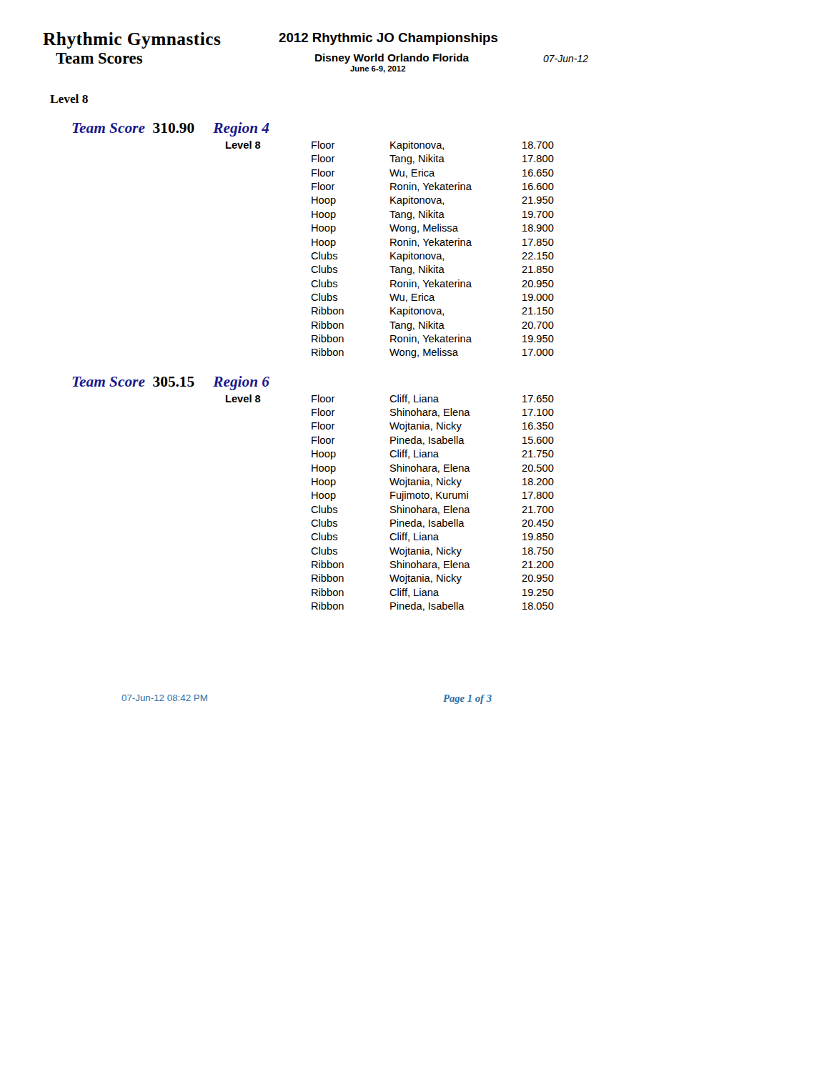Rhythmic Gymnastics
Team Scores
2012 Rhythmic JO Championships
Disney World Orlando Florida
07-Jun-12
June 6-9, 2012
Level 8
Team Score 310.90 Region 4
| Level 8 | Floor | Kapitonova, | 18.700 |
| | Floor | Tang, Nikita | 17.800 |
| | Floor | Wu, Erica | 16.650 |
| | Floor | Ronin, Yekaterina | 16.600 |
| | Hoop | Kapitonova, | 21.950 |
| | Hoop | Tang, Nikita | 19.700 |
| | Hoop | Wong, Melissa | 18.900 |
| | Hoop | Ronin, Yekaterina | 17.850 |
| | Clubs | Kapitonova, | 22.150 |
| | Clubs | Tang, Nikita | 21.850 |
| | Clubs | Ronin, Yekaterina | 20.950 |
| | Clubs | Wu, Erica | 19.000 |
| | Ribbon | Kapitonova, | 21.150 |
| | Ribbon | Tang, Nikita | 20.700 |
| | Ribbon | Ronin, Yekaterina | 19.950 |
| | Ribbon | Wong, Melissa | 17.000 |
Team Score 305.15 Region 6
| Level 8 | Floor | Cliff, Liana | 17.650 |
| | Floor | Shinohara, Elena | 17.100 |
| | Floor | Wojtania, Nicky | 16.350 |
| | Floor | Pineda, Isabella | 15.600 |
| | Hoop | Cliff, Liana | 21.750 |
| | Hoop | Shinohara, Elena | 20.500 |
| | Hoop | Wojtania, Nicky | 18.200 |
| | Hoop | Fujimoto, Kurumi | 17.800 |
| | Clubs | Shinohara, Elena | 21.700 |
| | Clubs | Pineda, Isabella | 20.450 |
| | Clubs | Cliff, Liana | 19.850 |
| | Clubs | Wojtania, Nicky | 18.750 |
| | Ribbon | Shinohara, Elena | 21.200 |
| | Ribbon | Wojtania, Nicky | 20.950 |
| | Ribbon | Cliff, Liana | 19.250 |
| | Ribbon | Pineda, Isabella | 18.050 |
07-Jun-12 08:42 PM Page 1 of 3